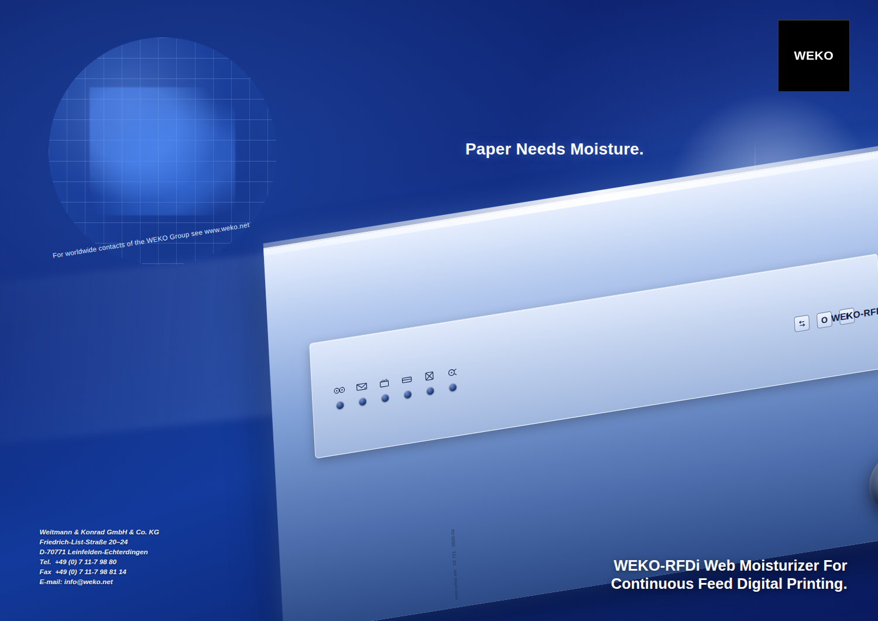For worldwide contacts of the WEKO Group see www.weko.net
WEKO
Paper Needs Moisture.
O
I
WEKO-RFDi
WEKO
www.weko.net 02 701 0506-03
Weitmann & Konrad GmbH & Co. KG
Friedrich-List-Straße 20–24
D-70771 Leinfelden-Echterdingen
Tel. +49 (0) 7 11-7 98 80
Fax +49 (0) 7 11-7 98 81 14
E-mail: info@weko.net
WEKO-RFDi Web Moisturizer For
Continuous Feed Digital Printing.